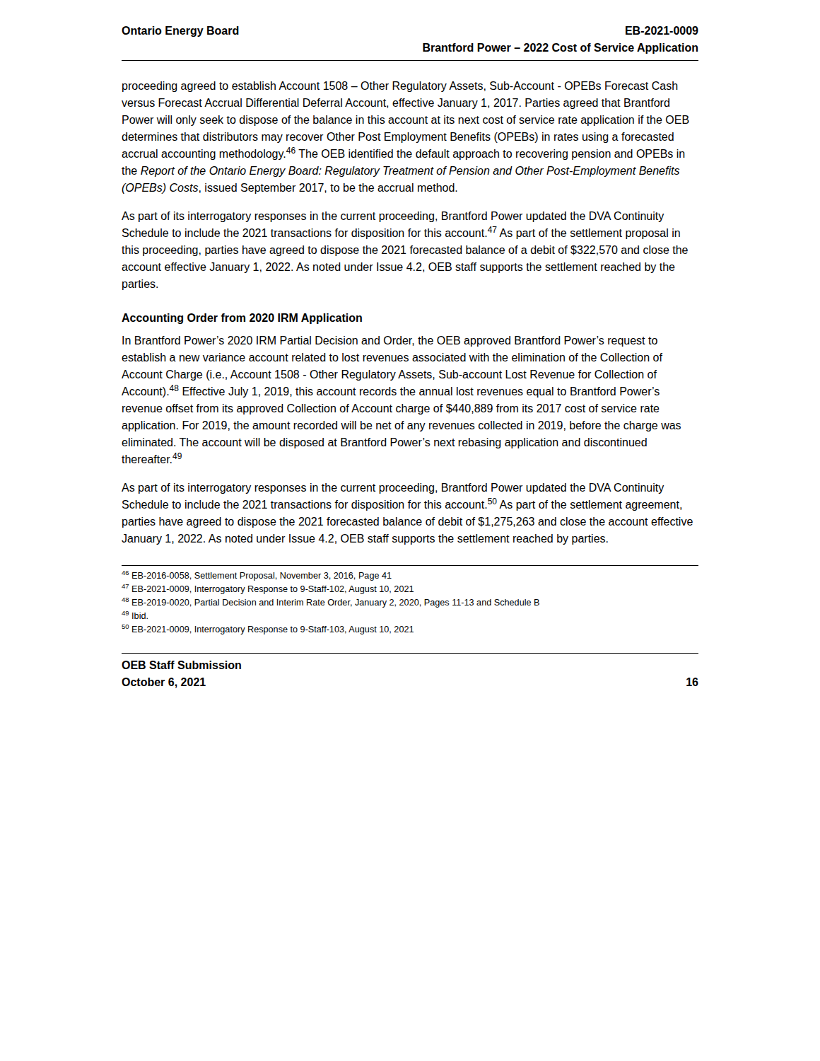Ontario Energy Board
EB-2021-0009
Brantford Power – 2022 Cost of Service Application
proceeding agreed to establish Account 1508 – Other Regulatory Assets, Sub-Account - OPEBs Forecast Cash versus Forecast Accrual Differential Deferral Account, effective January 1, 2017. Parties agreed that Brantford Power will only seek to dispose of the balance in this account at its next cost of service rate application if the OEB determines that distributors may recover Other Post Employment Benefits (OPEBs) in rates using a forecasted accrual accounting methodology.46 The OEB identified the default approach to recovering pension and OPEBs in the Report of the Ontario Energy Board: Regulatory Treatment of Pension and Other Post-Employment Benefits (OPEBs) Costs, issued September 2017, to be the accrual method.
As part of its interrogatory responses in the current proceeding, Brantford Power updated the DVA Continuity Schedule to include the 2021 transactions for disposition for this account.47 As part of the settlement proposal in this proceeding, parties have agreed to dispose the 2021 forecasted balance of a debit of $322,570 and close the account effective January 1, 2022. As noted under Issue 4.2, OEB staff supports the settlement reached by the parties.
Accounting Order from 2020 IRM Application
In Brantford Power’s 2020 IRM Partial Decision and Order, the OEB approved Brantford Power’s request to establish a new variance account related to lost revenues associated with the elimination of the Collection of Account Charge (i.e., Account 1508 - Other Regulatory Assets, Sub-account Lost Revenue for Collection of Account).48 Effective July 1, 2019, this account records the annual lost revenues equal to Brantford Power’s revenue offset from its approved Collection of Account charge of $440,889 from its 2017 cost of service rate application. For 2019, the amount recorded will be net of any revenues collected in 2019, before the charge was eliminated. The account will be disposed at Brantford Power’s next rebasing application and discontinued thereafter.49
As part of its interrogatory responses in the current proceeding, Brantford Power updated the DVA Continuity Schedule to include the 2021 transactions for disposition for this account.50 As part of the settlement agreement, parties have agreed to dispose the 2021 forecasted balance of debit of $1,275,263 and close the account effective January 1, 2022. As noted under Issue 4.2, OEB staff supports the settlement reached by parties.
46 EB-2016-0058, Settlement Proposal, November 3, 2016, Page 41
47 EB-2021-0009, Interrogatory Response to 9-Staff-102, August 10, 2021
48 EB-2019-0020, Partial Decision and Interim Rate Order, January 2, 2020, Pages 11-13 and Schedule B
49 Ibid.
50 EB-2021-0009, Interrogatory Response to 9-Staff-103, August 10, 2021
OEB Staff Submission
October 6, 2021
16